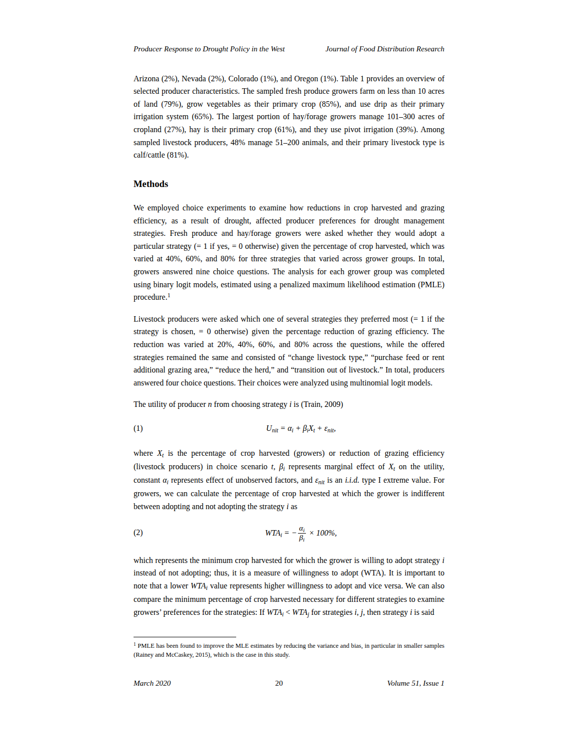Producer Response to Drought Policy in the West Journal of Food Distribution Research
Arizona (2%), Nevada (2%), Colorado (1%), and Oregon (1%). Table 1 provides an overview of selected producer characteristics. The sampled fresh produce growers farm on less than 10 acres of land (79%), grow vegetables as their primary crop (85%), and use drip as their primary irrigation system (65%). The largest portion of hay/forage growers manage 101–300 acres of cropland (27%), hay is their primary crop (61%), and they use pivot irrigation (39%). Among sampled livestock producers, 48% manage 51–200 animals, and their primary livestock type is calf/cattle (81%).
Methods
We employed choice experiments to examine how reductions in crop harvested and grazing efficiency, as a result of drought, affected producer preferences for drought management strategies. Fresh produce and hay/forage growers were asked whether they would adopt a particular strategy (= 1 if yes, = 0 otherwise) given the percentage of crop harvested, which was varied at 40%, 60%, and 80% for three strategies that varied across grower groups. In total, growers answered nine choice questions. The analysis for each grower group was completed using binary logit models, estimated using a penalized maximum likelihood estimation (PMLE) procedure.1
Livestock producers were asked which one of several strategies they preferred most (= 1 if the strategy is chosen, = 0 otherwise) given the percentage reduction of grazing efficiency. The reduction was varied at 20%, 40%, 60%, and 80% across the questions, while the offered strategies remained the same and consisted of “change livestock type,” “purchase feed or rent additional grazing area,” “reduce the herd,” and “transition out of livestock.” In total, producers answered four choice questions. Their choices were analyzed using multinomial logit models.
The utility of producer n from choosing strategy i is (Train, 2009)
(1) Unit = αi + βiXt + εnit,
where Xt is the percentage of crop harvested (growers) or reduction of grazing efficiency (livestock producers) in choice scenario t, βi represents marginal effect of Xt on the utility, constant αi represents effect of unobserved factors, and εnit is an i.i.d. type I extreme value. For growers, we can calculate the percentage of crop harvested at which the grower is indifferent between adopting and not adopting the strategy i as
(2) WTAi = −αi βi × 100%,
which represents the minimum crop harvested for which the grower is willing to adopt strategy i instead of not adopting; thus, it is a measure of willingness to adopt (WTA). It is important to note that a lower WTAi value represents higher willingness to adopt and vice versa. We can also compare the minimum percentage of crop harvested necessary for different strategies to examine growers’ preferences for the strategies: If WTAi < WTAj for strategies i, j, then strategy i is said
1 PMLE has been found to improve the MLE estimates by reducing the variance and bias, in particular in smaller samples (Rainey and McCaskey, 2015), which is the case in this study.
March 2020 20 Volume 51, Issue 1